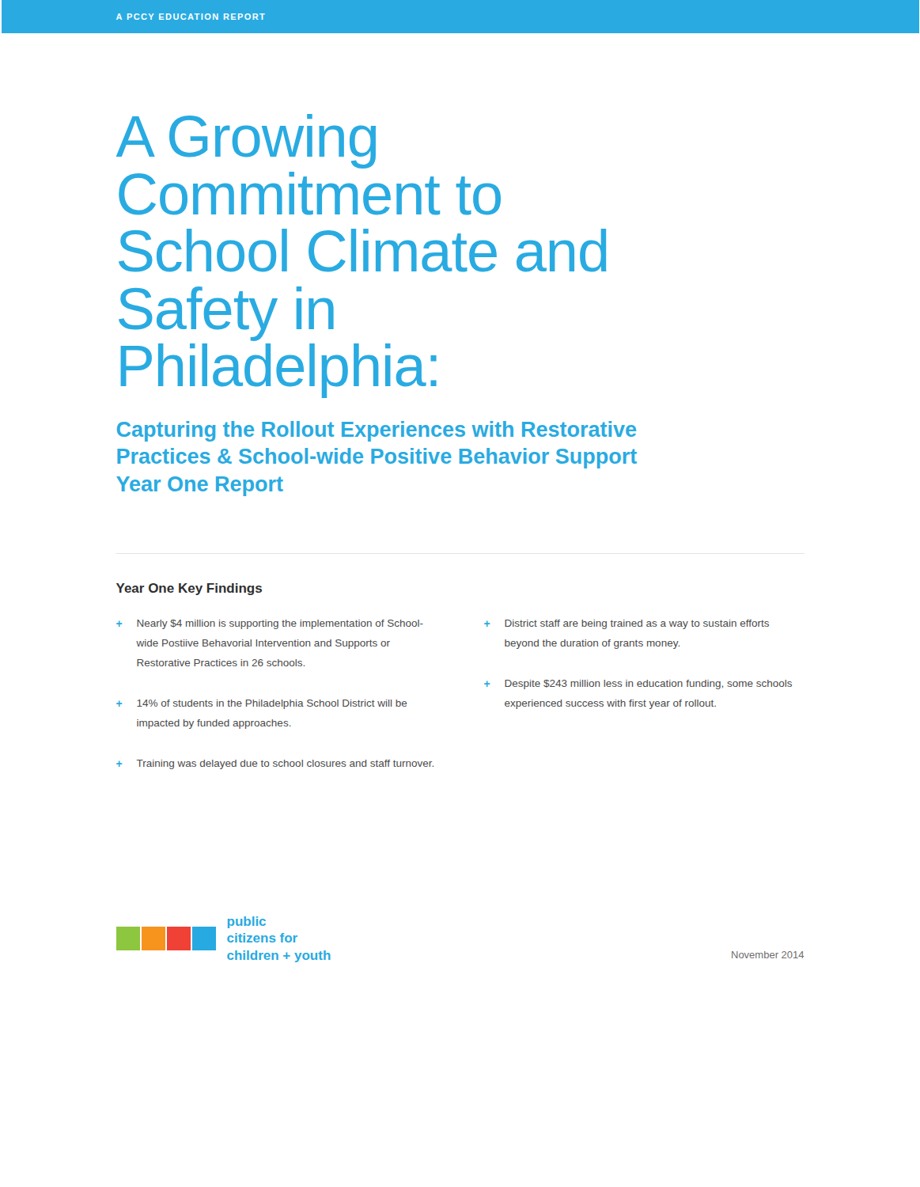A PCCY Education Report
A Growing Commitment to School Climate and Safety in Philadelphia:
Capturing the Rollout Experiences with Restorative Practices & School-wide Positive Behavior Support
Year One Report
Year One Key Findings
Nearly $4 million is supporting the implementation of School-wide Postiive Behavorial Intervention and Supports or Restorative Practices in 26 schools.
14% of students in the Philadelphia School District will be impacted by funded approaches.
Training was delayed due to school closures and staff turnover.
District staff are being trained as a way to sustain efforts beyond the duration of grants money.
Despite $243 million less in education funding, some schools experienced success with first year of rollout.
public citizens for children + youth
November 2014